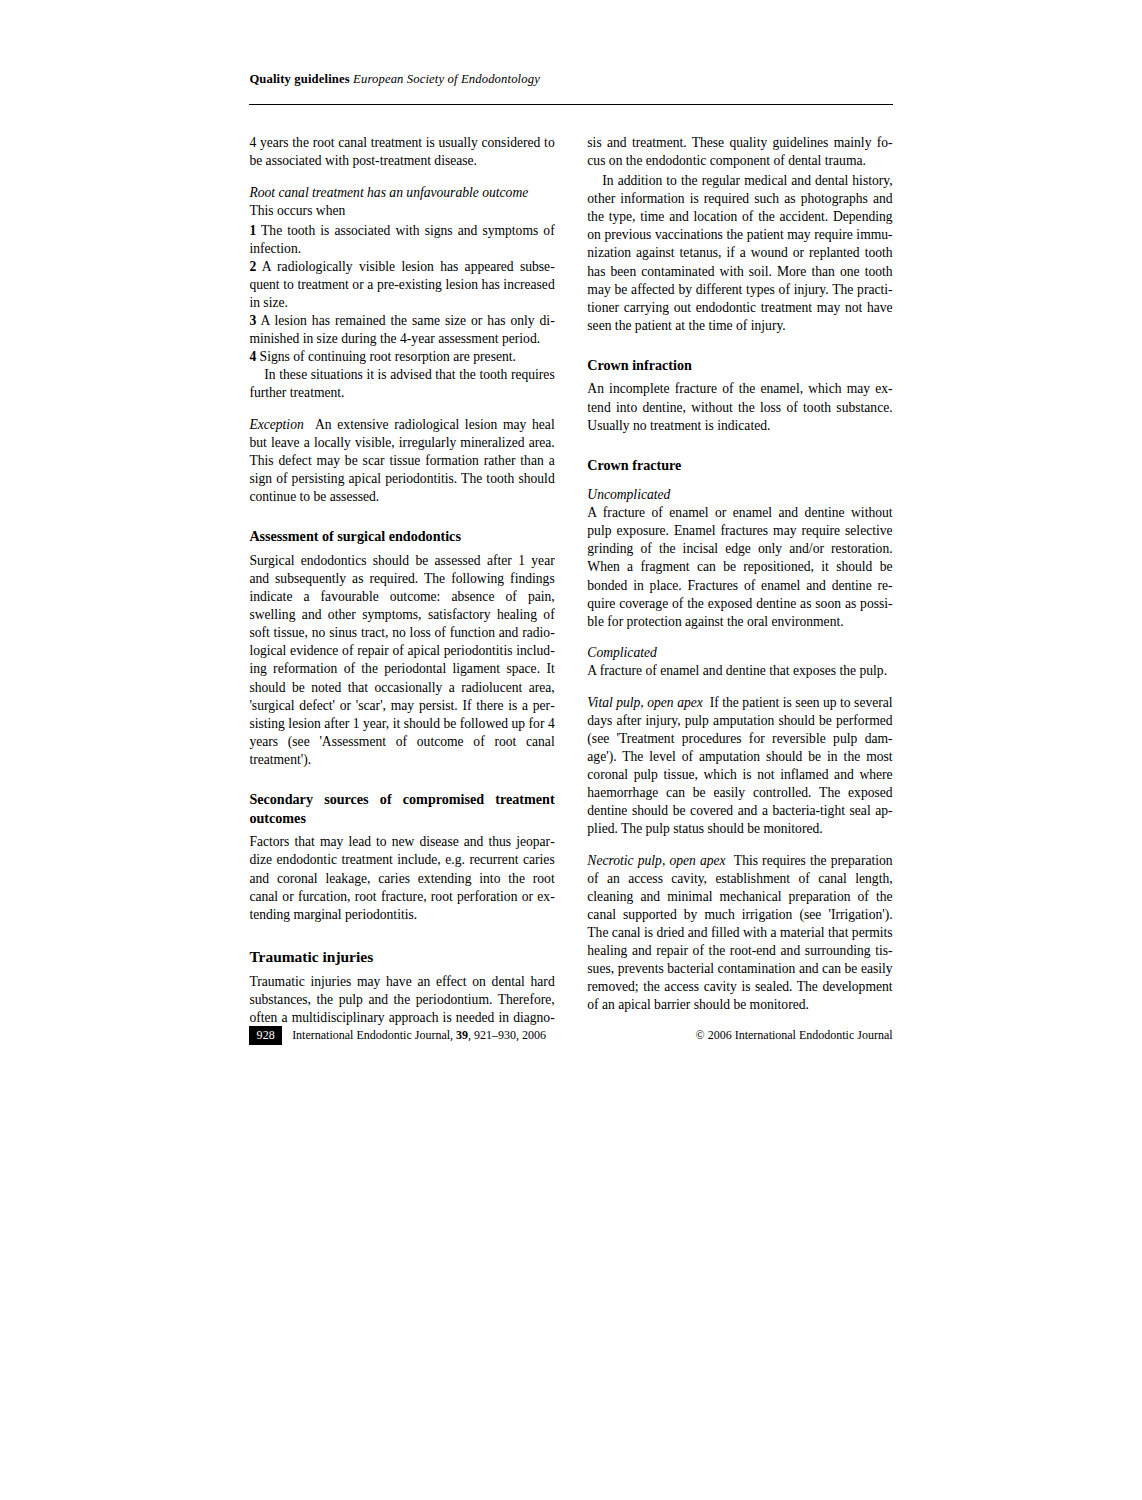Quality guidelines European Society of Endodontology
4 years the root canal treatment is usually considered to be associated with post-treatment disease.
Root canal treatment has an unfavourable outcome
This occurs when
1 The tooth is associated with signs and symptoms of infection.
2 A radiologically visible lesion has appeared subsequent to treatment or a pre-existing lesion has increased in size.
3 A lesion has remained the same size or has only diminished in size during the 4-year assessment period.
4 Signs of continuing root resorption are present.
In these situations it is advised that the tooth requires further treatment.
Exception An extensive radiological lesion may heal but leave a locally visible, irregularly mineralized area. This defect may be scar tissue formation rather than a sign of persisting apical periodontitis. The tooth should continue to be assessed.
Assessment of surgical endodontics
Surgical endodontics should be assessed after 1 year and subsequently as required. The following findings indicate a favourable outcome: absence of pain, swelling and other symptoms, satisfactory healing of soft tissue, no sinus tract, no loss of function and radiological evidence of repair of apical periodontitis including reformation of the periodontal ligament space. It should be noted that occasionally a radiolucent area, 'surgical defect' or 'scar', may persist. If there is a persisting lesion after 1 year, it should be followed up for 4 years (see 'Assessment of outcome of root canal treatment').
Secondary sources of compromised treatment outcomes
Factors that may lead to new disease and thus jeopardize endodontic treatment include, e.g. recurrent caries and coronal leakage, caries extending into the root canal or furcation, root fracture, root perforation or extending marginal periodontitis.
Traumatic injuries
Traumatic injuries may have an effect on dental hard substances, the pulp and the periodontium. Therefore, often a multidisciplinary approach is needed in diagnosis and treatment. These quality guidelines mainly focus on the endodontic component of dental trauma.
In addition to the regular medical and dental history, other information is required such as photographs and the type, time and location of the accident. Depending on previous vaccinations the patient may require immunization against tetanus, if a wound or replanted tooth has been contaminated with soil. More than one tooth may be affected by different types of injury. The practitioner carrying out endodontic treatment may not have seen the patient at the time of injury.
Crown infraction
An incomplete fracture of the enamel, which may extend into dentine, without the loss of tooth substance. Usually no treatment is indicated.
Crown fracture
Uncomplicated
A fracture of enamel or enamel and dentine without pulp exposure. Enamel fractures may require selective grinding of the incisal edge only and/or restoration. When a fragment can be repositioned, it should be bonded in place. Fractures of enamel and dentine require coverage of the exposed dentine as soon as possible for protection against the oral environment.
Complicated
A fracture of enamel and dentine that exposes the pulp.
Vital pulp, open apex If the patient is seen up to several days after injury, pulp amputation should be performed (see 'Treatment procedures for reversible pulp damage'). The level of amputation should be in the most coronal pulp tissue, which is not inflamed and where haemorrhage can be easily controlled. The exposed dentine should be covered and a bacteria-tight seal applied. The pulp status should be monitored.
Necrotic pulp, open apex This requires the preparation of an access cavity, establishment of canal length, cleaning and minimal mechanical preparation of the canal supported by much irrigation (see 'Irrigation'). The canal is dried and filled with a material that permits healing and repair of the root-end and surrounding tissues, prevents bacterial contamination and can be easily removed; the access cavity is sealed. The development of an apical barrier should be monitored.
928 International Endodontic Journal, 39, 921–930, 2006
© 2006 International Endodontic Journal